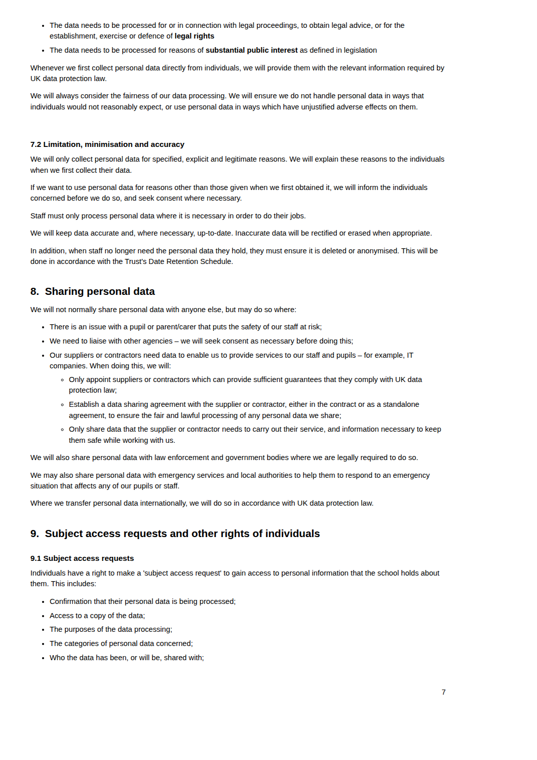The data needs to be processed for or in connection with legal proceedings, to obtain legal advice, or for the establishment, exercise or defence of legal rights
The data needs to be processed for reasons of substantial public interest as defined in legislation
Whenever we first collect personal data directly from individuals, we will provide them with the relevant information required by UK data protection law.
We will always consider the fairness of our data processing. We will ensure we do not handle personal data in ways that individuals would not reasonably expect, or use personal data in ways which have unjustified adverse effects on them.
7.2 Limitation, minimisation and accuracy
We will only collect personal data for specified, explicit and legitimate reasons. We will explain these reasons to the individuals when we first collect their data.
If we want to use personal data for reasons other than those given when we first obtained it, we will inform the individuals concerned before we do so, and seek consent where necessary.
Staff must only process personal data where it is necessary in order to do their jobs.
We will keep data accurate and, where necessary, up-to-date. Inaccurate data will be rectified or erased when appropriate.
In addition, when staff no longer need the personal data they hold, they must ensure it is deleted or anonymised. This will be done in accordance with the Trust's Date Retention Schedule.
8. Sharing personal data
We will not normally share personal data with anyone else, but may do so where:
There is an issue with a pupil or parent/carer that puts the safety of our staff at risk;
We need to liaise with other agencies – we will seek consent as necessary before doing this;
Our suppliers or contractors need data to enable us to provide services to our staff and pupils – for example, IT companies. When doing this, we will:
Only appoint suppliers or contractors which can provide sufficient guarantees that they comply with UK data protection law;
Establish a data sharing agreement with the supplier or contractor, either in the contract or as a standalone agreement, to ensure the fair and lawful processing of any personal data we share;
Only share data that the supplier or contractor needs to carry out their service, and information necessary to keep them safe while working with us.
We will also share personal data with law enforcement and government bodies where we are legally required to do so.
We may also share personal data with emergency services and local authorities to help them to respond to an emergency situation that affects any of our pupils or staff.
Where we transfer personal data internationally, we will do so in accordance with UK data protection law.
9. Subject access requests and other rights of individuals
9.1 Subject access requests
Individuals have a right to make a 'subject access request' to gain access to personal information that the school holds about them. This includes:
Confirmation that their personal data is being processed;
Access to a copy of the data;
The purposes of the data processing;
The categories of personal data concerned;
Who the data has been, or will be, shared with;
7